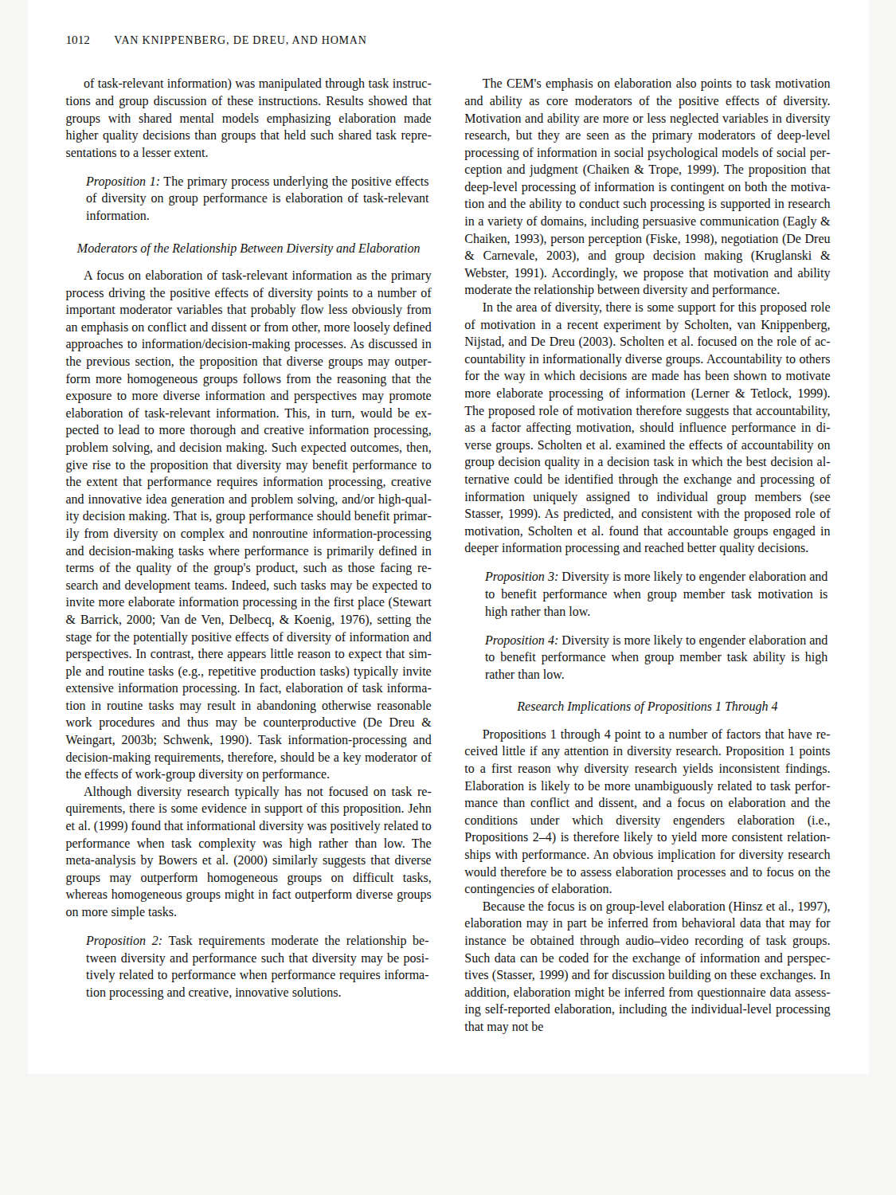1012 van Knippenberg, De Dreu, and Homan
of task-relevant information) was manipulated through task instructions and group discussion of these instructions. Results showed that groups with shared mental models emphasizing elaboration made higher quality decisions than groups that held such shared task representations to a lesser extent.
Proposition 1: The primary process underlying the positive effects of diversity on group performance is elaboration of task-relevant information.
Moderators of the Relationship Between Diversity and Elaboration
A focus on elaboration of task-relevant information as the primary process driving the positive effects of diversity points to a number of important moderator variables that probably flow less obviously from an emphasis on conflict and dissent or from other, more loosely defined approaches to information/decision-making processes. As discussed in the previous section, the proposition that diverse groups may outperform more homogeneous groups follows from the reasoning that the exposure to more diverse information and perspectives may promote elaboration of task-relevant information. This, in turn, would be expected to lead to more thorough and creative information processing, problem solving, and decision making. Such expected outcomes, then, give rise to the proposition that diversity may benefit performance to the extent that performance requires information processing, creative and innovative idea generation and problem solving, and/or high-quality decision making. That is, group performance should benefit primarily from diversity on complex and nonroutine information-processing and decision-making tasks where performance is primarily defined in terms of the quality of the group's product, such as those facing research and development teams. Indeed, such tasks may be expected to invite more elaborate information processing in the first place (Stewart & Barrick, 2000; Van de Ven, Delbecq, & Koenig, 1976), setting the stage for the potentially positive effects of diversity of information and perspectives. In contrast, there appears little reason to expect that simple and routine tasks (e.g., repetitive production tasks) typically invite extensive information processing. In fact, elaboration of task information in routine tasks may result in abandoning otherwise reasonable work procedures and thus may be counterproductive (De Dreu & Weingart, 2003b; Schwenk, 1990). Task information-processing and decision-making requirements, therefore, should be a key moderator of the effects of work-group diversity on performance.
Although diversity research typically has not focused on task requirements, there is some evidence in support of this proposition. Jehn et al. (1999) found that informational diversity was positively related to performance when task complexity was high rather than low. The meta-analysis by Bowers et al. (2000) similarly suggests that diverse groups may outperform homogeneous groups on difficult tasks, whereas homogeneous groups might in fact outperform diverse groups on more simple tasks.
Proposition 2: Task requirements moderate the relationship between diversity and performance such that diversity may be positively related to performance when performance requires information processing and creative, innovative solutions.
The CEM's emphasis on elaboration also points to task motivation and ability as core moderators of the positive effects of diversity. Motivation and ability are more or less neglected variables in diversity research, but they are seen as the primary moderators of deep-level processing of information in social psychological models of social perception and judgment (Chaiken & Trope, 1999). The proposition that deep-level processing of information is contingent on both the motivation and the ability to conduct such processing is supported in research in a variety of domains, including persuasive communication (Eagly & Chaiken, 1993), person perception (Fiske, 1998), negotiation (De Dreu & Carnevale, 2003), and group decision making (Kruglanski & Webster, 1991). Accordingly, we propose that motivation and ability moderate the relationship between diversity and performance.
In the area of diversity, there is some support for this proposed role of motivation in a recent experiment by Scholten, van Knippenberg, Nijstad, and De Dreu (2003). Scholten et al. focused on the role of accountability in informationally diverse groups. Accountability to others for the way in which decisions are made has been shown to motivate more elaborate processing of information (Lerner & Tetlock, 1999). The proposed role of motivation therefore suggests that accountability, as a factor affecting motivation, should influence performance in diverse groups. Scholten et al. examined the effects of accountability on group decision quality in a decision task in which the best decision alternative could be identified through the exchange and processing of information uniquely assigned to individual group members (see Stasser, 1999). As predicted, and consistent with the proposed role of motivation, Scholten et al. found that accountable groups engaged in deeper information processing and reached better quality decisions.
Proposition 3: Diversity is more likely to engender elaboration and to benefit performance when group member task motivation is high rather than low.
Proposition 4: Diversity is more likely to engender elaboration and to benefit performance when group member task ability is high rather than low.
Research Implications of Propositions 1 Through 4
Propositions 1 through 4 point to a number of factors that have received little if any attention in diversity research. Proposition 1 points to a first reason why diversity research yields inconsistent findings. Elaboration is likely to be more unambiguously related to task performance than conflict and dissent, and a focus on elaboration and the conditions under which diversity engenders elaboration (i.e., Propositions 2–4) is therefore likely to yield more consistent relationships with performance. An obvious implication for diversity research would therefore be to assess elaboration processes and to focus on the contingencies of elaboration.
Because the focus is on group-level elaboration (Hinsz et al., 1997), elaboration may in part be inferred from behavioral data that may for instance be obtained through audio–video recording of task groups. Such data can be coded for the exchange of information and perspectives (Stasser, 1999) and for discussion building on these exchanges. In addition, elaboration might be inferred from questionnaire data assessing self-reported elaboration, including the individual-level processing that may not be